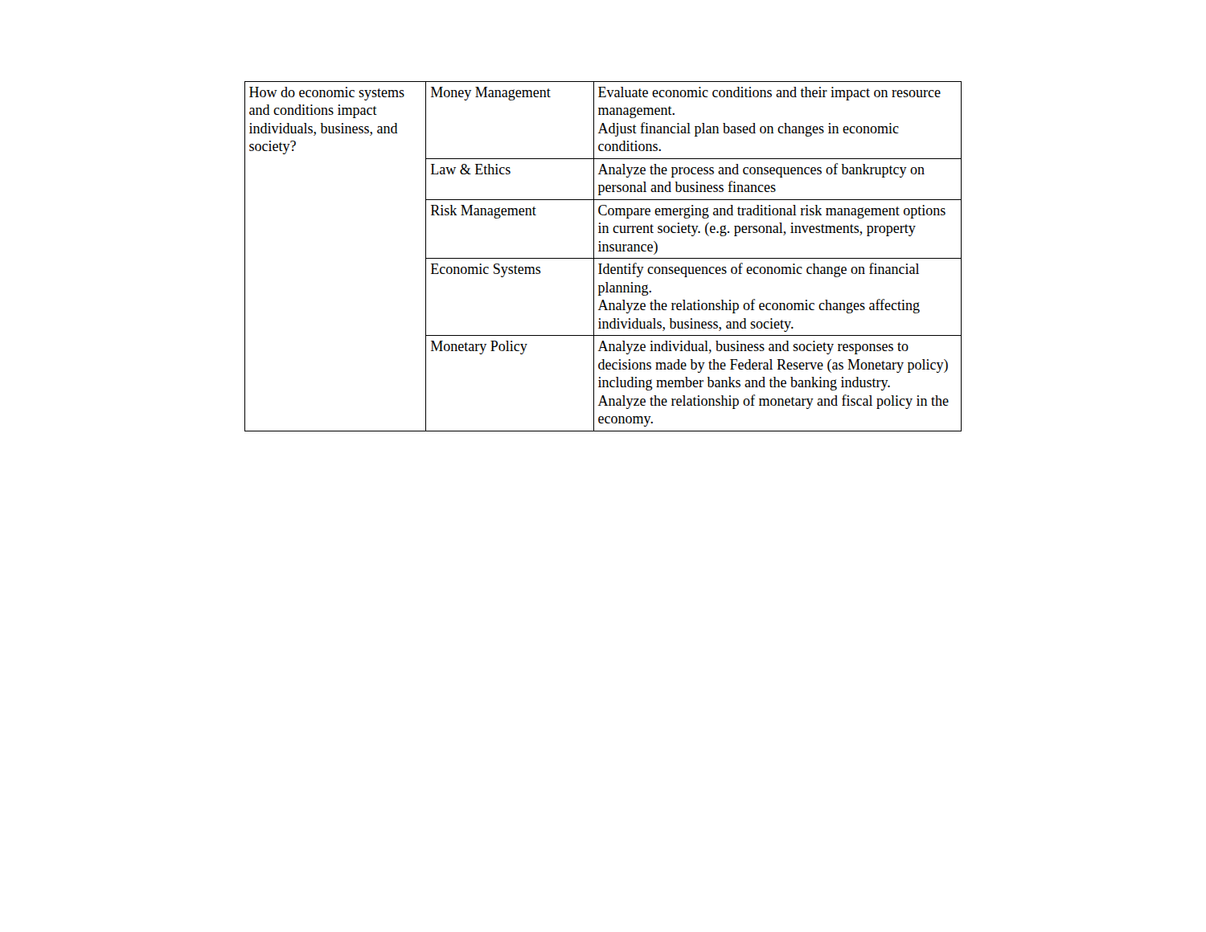| How do economic systems and conditions impact individuals, business, and society? | Money Management | Evaluate economic conditions and their impact on resource management. Adjust financial plan based on changes in economic conditions. |
| Law & Ethics | Analyze the process and consequences of bankruptcy on personal and business finances |
| Risk Management | Compare emerging and traditional risk management options in current society. (e.g. personal, investments, property insurance) |
| Economic Systems | Identify consequences of economic change on financial planning. Analyze the relationship of economic changes affecting individuals, business, and society. |
| Monetary Policy | Analyze individual, business and society responses to decisions made by the Federal Reserve (as Monetary policy) including member banks and the banking industry. Analyze the relationship of monetary and fiscal policy in the economy. |